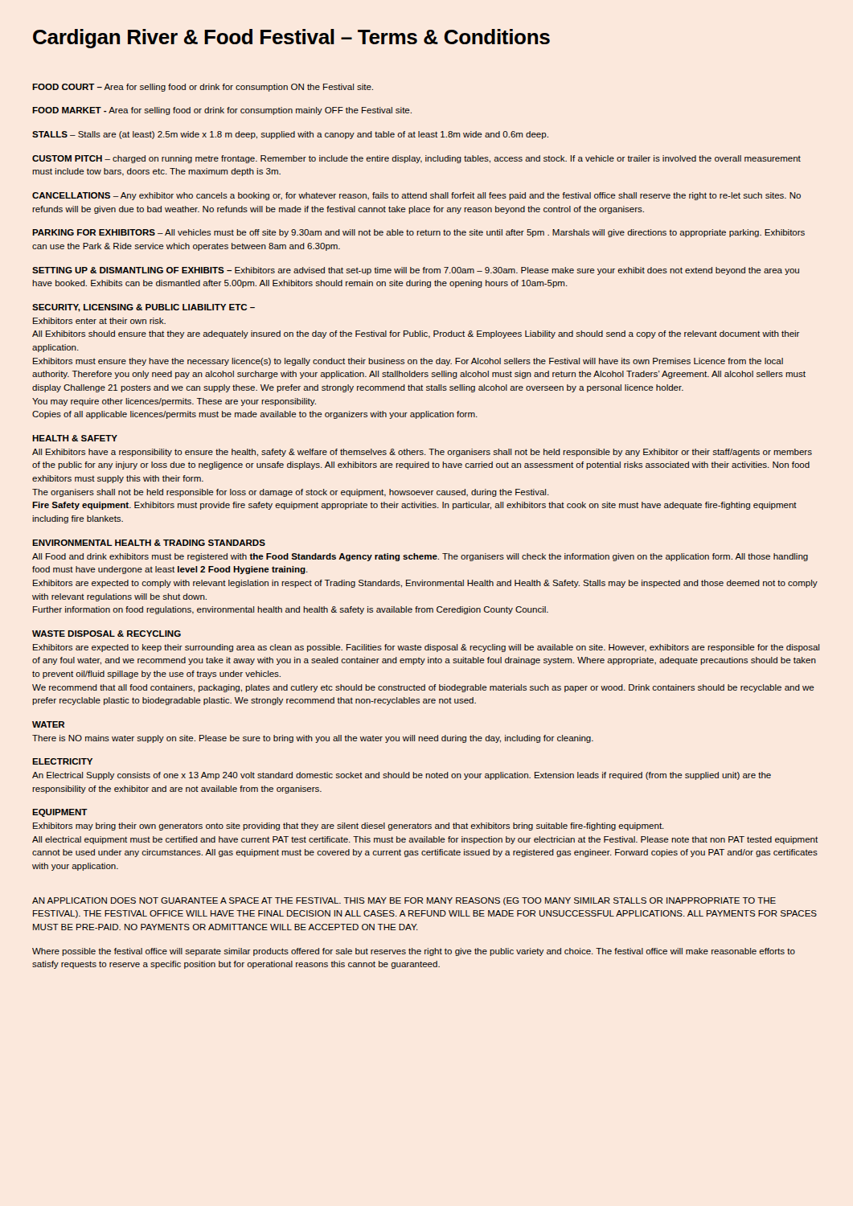Cardigan River & Food Festival – Terms & Conditions
FOOD COURT – Area for selling food or drink for consumption ON the Festival site.
FOOD MARKET - Area for selling food or drink for consumption mainly OFF the Festival site.
STALLS – Stalls are (at least) 2.5m wide x 1.8 m deep, supplied with a canopy and table of at least 1.8m wide and 0.6m deep.
CUSTOM PITCH – charged on running metre frontage. Remember to include the entire display, including tables, access and stock. If a vehicle or trailer is involved the overall measurement must include tow bars, doors etc. The maximum depth is 3m.
CANCELLATIONS – Any exhibitor who cancels a booking or, for whatever reason, fails to attend shall forfeit all fees paid and the festival office shall reserve the right to re-let such sites. No refunds will be given due to bad weather. No refunds will be made if the festival cannot take place for any reason beyond the control of the organisers.
PARKING FOR EXHIBITORS – All vehicles must be off site by 9.30am and will not be able to return to the site until after 5pm . Marshals will give directions to appropriate parking. Exhibitors can use the Park & Ride service which operates between 8am and 6.30pm.
SETTING UP & DISMANTLING OF EXHIBITS – Exhibitors are advised that set-up time will be from 7.00am – 9.30am. Please make sure your exhibit does not extend beyond the area you have booked. Exhibits can be dismantled after 5.00pm. All Exhibitors should remain on site during the opening hours of 10am-5pm.
SECURITY, LICENSING & PUBLIC LIABILITY ETC –
Exhibitors enter at their own risk.
All Exhibitors should ensure that they are adequately insured on the day of the Festival for Public, Product & Employees Liability and should send a copy of the relevant document with their application.
Exhibitors must ensure they have the necessary licence(s) to legally conduct their business on the day. For Alcohol sellers the Festival will have its own Premises Licence from the local authority. Therefore you only need pay an alcohol surcharge with your application. All stallholders selling alcohol must sign and return the Alcohol Traders’ Agreement. All alcohol sellers must display Challenge 21 posters and we can supply these. We prefer and strongly recommend that stalls selling alcohol are overseen by a personal licence holder.
You may require other licences/permits. These are your responsibility.
Copies of all applicable licences/permits must be made available to the organizers with your application form.
HEALTH & SAFETY
All Exhibitors have a responsibility to ensure the health, safety & welfare of themselves & others. The organisers shall not be held responsible by any Exhibitor or their staff/agents or members of the public for any injury or loss due to negligence or unsafe displays. All exhibitors are required to have carried out an assessment of potential risks associated with their activities. Non food exhibitors must supply this with their form.
The organisers shall not be held responsible for loss or damage of stock or equipment, howsoever caused, during the Festival.
Fire Safety equipment. Exhibitors must provide fire safety equipment appropriate to their activities. In particular, all exhibitors that cook on site must have adequate fire-fighting equipment including fire blankets.
ENVIRONMENTAL HEALTH & TRADING STANDARDS
All Food and drink exhibitors must be registered with the Food Standards Agency rating scheme. The organisers will check the information given on the application form. All those handling food must have undergone at least level 2 Food Hygiene training.
Exhibitors are expected to comply with relevant legislation in respect of Trading Standards, Environmental Health and Health & Safety. Stalls may be inspected and those deemed not to comply with relevant regulations will be shut down.
Further information on food regulations, environmental health and health & safety is available from Ceredigion County Council.
WASTE DISPOSAL & RECYCLING
Exhibitors are expected to keep their surrounding area as clean as possible. Facilities for waste disposal & recycling will be available on site. However, exhibitors are responsible for the disposal of any foul water, and we recommend you take it away with you in a sealed container and empty into a suitable foul drainage system. Where appropriate, adequate precautions should be taken to prevent oil/fluid spillage by the use of trays under vehicles.
We recommend that all food containers, packaging, plates and cutlery etc should be constructed of biodegrable materials such as paper or wood. Drink containers should be recyclable and we prefer recyclable plastic to biodegradable plastic. We strongly recommend that non-recyclables are not used.
WATER
There is NO mains water supply on site. Please be sure to bring with you all the water you will need during the day, including for cleaning.
ELECTRICITY
An Electrical Supply consists of one x 13 Amp 240 volt standard domestic socket and should be noted on your application. Extension leads if required (from the supplied unit) are the responsibility of the exhibitor and are not available from the organisers.
EQUIPMENT
Exhibitors may bring their own generators onto site providing that they are silent diesel generators and that exhibitors bring suitable fire-fighting equipment.
All electrical equipment must be certified and have current PAT test certificate. This must be available for inspection by our electrician at the Festival. Please note that non PAT tested equipment cannot be used under any circumstances. All gas equipment must be covered by a current gas certificate issued by a registered gas engineer. Forward copies of you PAT and/or gas certificates with your application.
AN APPLICATION DOES NOT GUARANTEE A SPACE AT THE FESTIVAL. THIS MAY BE FOR MANY REASONS (EG TOO MANY SIMILAR STALLS OR INAPPROPRIATE TO THE FESTIVAL). THE FESTIVAL OFFICE WILL HAVE THE FINAL DECISION IN ALL CASES. A REFUND WILL BE MADE FOR UNSUCCESSFUL APPLICATIONS. ALL PAYMENTS FOR SPACES MUST BE PRE-PAID. NO PAYMENTS OR ADMITTANCE WILL BE ACCEPTED ON THE DAY.
Where possible the festival office will separate similar products offered for sale but reserves the right to give the public variety and choice. The festival office will make reasonable efforts to satisfy requests to reserve a specific position but for operational reasons this cannot be guaranteed.